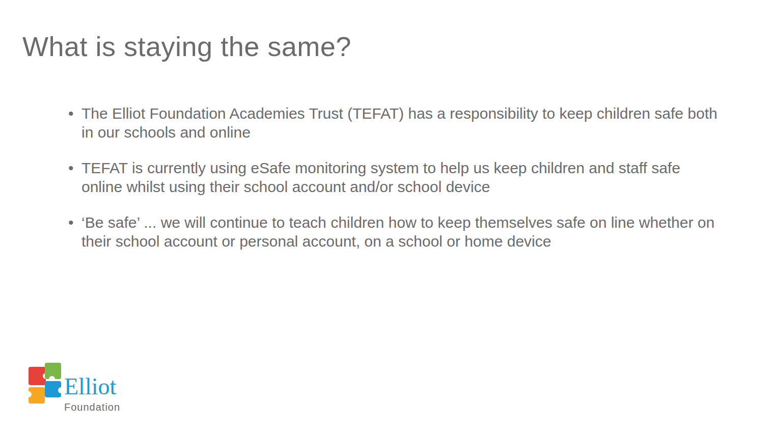What is staying the same?
The Elliot Foundation Academies Trust (TEFAT) has a responsibility to keep children safe both in our schools and online
TEFAT is currently using eSafe monitoring system to help us keep children and staff safe online whilst using their school account and/or school device
‘Be safe’ ... we will continue to teach children how to keep themselves safe on line whether on their school account or personal account, on a school or home device
Elliot Foundation